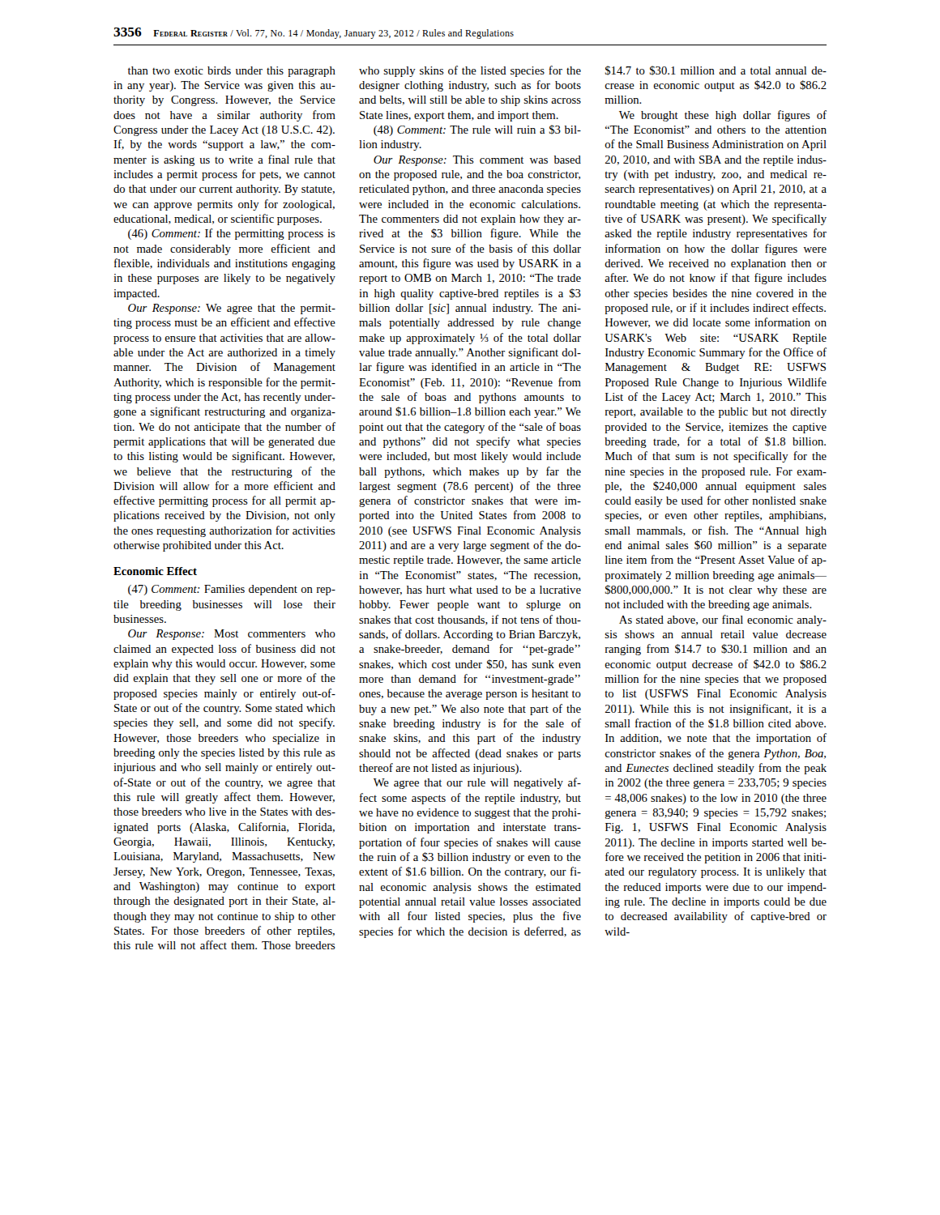3356 Federal Register / Vol. 77, No. 14 / Monday, January 23, 2012 / Rules and Regulations
than two exotic birds under this paragraph in any year). The Service was given this authority by Congress. However, the Service does not have a similar authority from Congress under the Lacey Act (18 U.S.C. 42). If, by the words “support a law,” the commenter is asking us to write a final rule that includes a permit process for pets, we cannot do that under our current authority. By statute, we can approve permits only for zoological, educational, medical, or scientific purposes.
(46) Comment: If the permitting process is not made considerably more efficient and flexible, individuals and institutions engaging in these purposes are likely to be negatively impacted.
Our Response: We agree that the permitting process must be an efficient and effective process to ensure that activities that are allowable under the Act are authorized in a timely manner. The Division of Management Authority, which is responsible for the permitting process under the Act, has recently undergone a significant restructuring and organization. We do not anticipate that the number of permit applications that will be generated due to this listing would be significant. However, we believe that the restructuring of the Division will allow for a more efficient and effective permitting process for all permit applications received by the Division, not only the ones requesting authorization for activities otherwise prohibited under this Act.
Economic Effect
(47) Comment: Families dependent on reptile breeding businesses will lose their businesses.
Our Response: Most commenters who claimed an expected loss of business did not explain why this would occur. However, some did explain that they sell one or more of the proposed species mainly or entirely out-of-State or out of the country. Some stated which species they sell, and some did not specify. However, those breeders who specialize in breeding only the species listed by this rule as injurious and who sell mainly or entirely out-of-State or out of the country, we agree that this rule will greatly affect them. However, those breeders who live in the States with designated ports (Alaska, California, Florida, Georgia, Hawaii, Illinois, Kentucky, Louisiana, Maryland, Massachusetts, New Jersey, New York, Oregon, Tennessee, Texas, and Washington) may continue to export through the designated port in their State, although they may not continue to ship to other States. For those breeders of other reptiles, this rule will not affect them. Those breeders who supply skins of the listed species for the designer clothing industry, such as for boots and belts, will still be able to ship skins across State lines, export them, and import them.
(48) Comment: The rule will ruin a $3 billion industry.
Our Response: This comment was based on the proposed rule, and the boa constrictor, reticulated python, and three anaconda species were included in the economic calculations. The commenters did not explain how they arrived at the $3 billion figure. While the Service is not sure of the basis of this dollar amount, this figure was used by USARK in a report to OMB on March 1, 2010: “The trade in high quality captive-bred reptiles is a $3 billion dollar [sic] annual industry. The animals potentially addressed by rule change make up approximately ⅓ of the total dollar value trade annually.” Another significant dollar figure was identified in an article in “The Economist” (Feb. 11, 2010): “Revenue from the sale of boas and pythons amounts to around $1.6 billion–1.8 billion each year.” We point out that the category of the “sale of boas and pythons” did not specify what species were included, but most likely would include ball pythons, which makes up by far the largest segment (78.6 percent) of the three genera of constrictor snakes that were imported into the United States from 2008 to 2010 (see USFWS Final Economic Analysis 2011) and are a very large segment of the domestic reptile trade. However, the same article in “The Economist” states, “The recession, however, has hurt what used to be a lucrative hobby. Fewer people want to splurge on snakes that cost thousands, if not tens of thousands, of dollars. According to Brian Barczyk, a snake-breeder, demand for ‘‘pet-grade’’ snakes, which cost under $50, has sunk even more than demand for ‘‘investment-grade’’ ones, because the average person is hesitant to buy a new pet.” We also note that part of the snake breeding industry is for the sale of snake skins, and this part of the industry should not be affected (dead snakes or parts thereof are not listed as injurious).
We agree that our rule will negatively affect some aspects of the reptile industry, but we have no evidence to suggest that the prohibition on importation and interstate transportation of four species of snakes will cause the ruin of a $3 billion industry or even to the extent of $1.6 billion. On the contrary, our final economic analysis shows the estimated potential annual retail value losses associated with all four listed species, plus the five species for which the decision is deferred, as $14.7 to $30.1 million and a total annual decrease in economic output as $42.0 to $86.2 million.
We brought these high dollar figures of “The Economist” and others to the attention of the Small Business Administration on April 20, 2010, and with SBA and the reptile industry (with pet industry, zoo, and medical research representatives) on April 21, 2010, at a roundtable meeting (at which the representative of USARK was present). We specifically asked the reptile industry representatives for information on how the dollar figures were derived. We received no explanation then or after. We do not know if that figure includes other species besides the nine covered in the proposed rule, or if it includes indirect effects. However, we did locate some information on USARK's Web site: “USARK Reptile Industry Economic Summary for the Office of Management & Budget RE: USFWS Proposed Rule Change to Injurious Wildlife List of the Lacey Act; March 1, 2010.” This report, available to the public but not directly provided to the Service, itemizes the captive breeding trade, for a total of $1.8 billion. Much of that sum is not specifically for the nine species in the proposed rule. For example, the $240,000 annual equipment sales could easily be used for other nonlisted snake species, or even other reptiles, amphibians, small mammals, or fish. The “Annual high end animal sales $60 million” is a separate line item from the “Present Asset Value of approximately 2 million breeding age animals—$800,000,000.” It is not clear why these are not included with the breeding age animals.
As stated above, our final economic analysis shows an annual retail value decrease ranging from $14.7 to $30.1 million and an economic output decrease of $42.0 to $86.2 million for the nine species that we proposed to list (USFWS Final Economic Analysis 2011). While this is not insignificant, it is a small fraction of the $1.8 billion cited above. In addition, we note that the importation of constrictor snakes of the genera Python, Boa, and Eunectes declined steadily from the peak in 2002 (the three genera = 233,705; 9 species = 48,006 snakes) to the low in 2010 (the three genera = 83,940; 9 species = 15,792 snakes; Fig. 1, USFWS Final Economic Analysis 2011). The decline in imports started well before we received the petition in 2006 that initiated our regulatory process. It is unlikely that the reduced imports were due to our impending rule. The decline in imports could be due to decreased availability of captive-bred or wild-